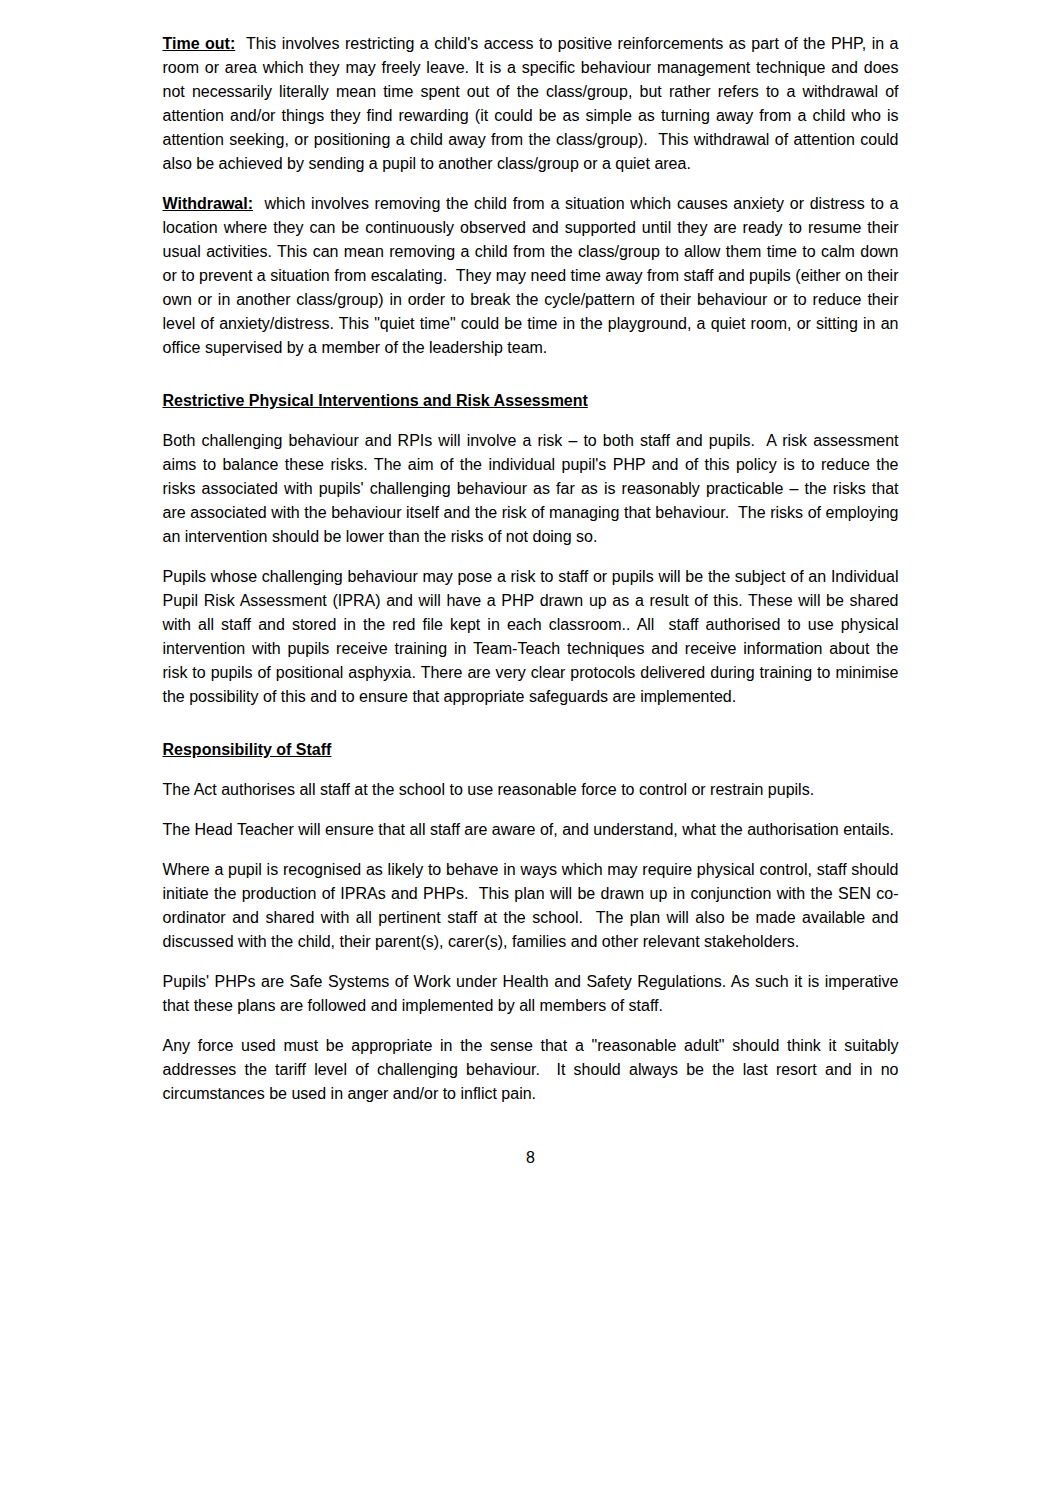Time out: This involves restricting a child's access to positive reinforcements as part of the PHP, in a room or area which they may freely leave. It is a specific behaviour management technique and does not necessarily literally mean time spent out of the class/group, but rather refers to a withdrawal of attention and/or things they find rewarding (it could be as simple as turning away from a child who is attention seeking, or positioning a child away from the class/group). This withdrawal of attention could also be achieved by sending a pupil to another class/group or a quiet area.
Withdrawal: which involves removing the child from a situation which causes anxiety or distress to a location where they can be continuously observed and supported until they are ready to resume their usual activities. This can mean removing a child from the class/group to allow them time to calm down or to prevent a situation from escalating. They may need time away from staff and pupils (either on their own or in another class/group) in order to break the cycle/pattern of their behaviour or to reduce their level of anxiety/distress. This "quiet time" could be time in the playground, a quiet room, or sitting in an office supervised by a member of the leadership team.
Restrictive Physical Interventions and Risk Assessment
Both challenging behaviour and RPIs will involve a risk – to both staff and pupils. A risk assessment aims to balance these risks. The aim of the individual pupil's PHP and of this policy is to reduce the risks associated with pupils' challenging behaviour as far as is reasonably practicable – the risks that are associated with the behaviour itself and the risk of managing that behaviour. The risks of employing an intervention should be lower than the risks of not doing so.
Pupils whose challenging behaviour may pose a risk to staff or pupils will be the subject of an Individual Pupil Risk Assessment (IPRA) and will have a PHP drawn up as a result of this. These will be shared with all staff and stored in the red file kept in each classroom.. All staff authorised to use physical intervention with pupils receive training in Team-Teach techniques and receive information about the risk to pupils of positional asphyxia. There are very clear protocols delivered during training to minimise the possibility of this and to ensure that appropriate safeguards are implemented.
Responsibility of Staff
The Act authorises all staff at the school to use reasonable force to control or restrain pupils.
The Head Teacher will ensure that all staff are aware of, and understand, what the authorisation entails.
Where a pupil is recognised as likely to behave in ways which may require physical control, staff should initiate the production of IPRAs and PHPs. This plan will be drawn up in conjunction with the SEN co-ordinator and shared with all pertinent staff at the school. The plan will also be made available and discussed with the child, their parent(s), carer(s), families and other relevant stakeholders.
Pupils' PHPs are Safe Systems of Work under Health and Safety Regulations. As such it is imperative that these plans are followed and implemented by all members of staff.
Any force used must be appropriate in the sense that a "reasonable adult" should think it suitably addresses the tariff level of challenging behaviour. It should always be the last resort and in no circumstances be used in anger and/or to inflict pain.
8